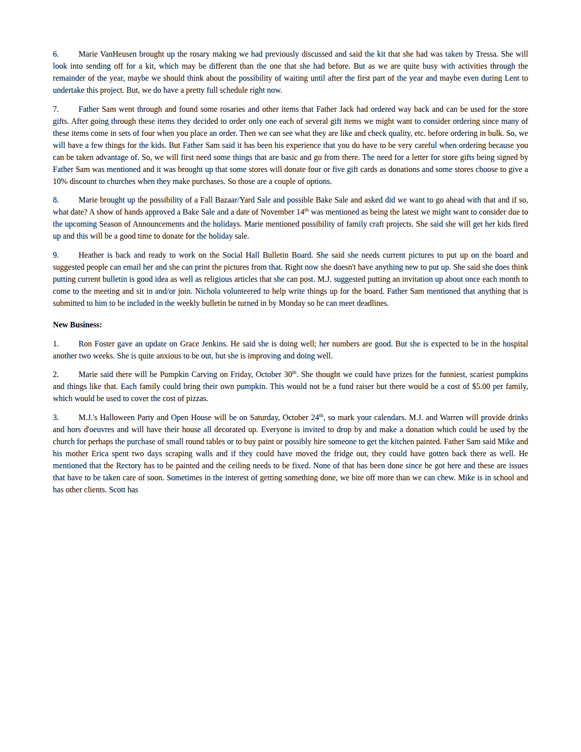6. Marie VanHeusen brought up the rosary making we had previously discussed and said the kit that she had was taken by Tressa. She will look into sending off for a kit, which may be different than the one that she had before. But as we are quite busy with activities through the remainder of the year, maybe we should think about the possibility of waiting until after the first part of the year and maybe even during Lent to undertake this project. But, we do have a pretty full schedule right now.
7. Father Sam went through and found some rosaries and other items that Father Jack had ordered way back and can be used for the store gifts. After going through these items they decided to order only one each of several gift items we might want to consider ordering since many of these items come in sets of four when you place an order. Then we can see what they are like and check quality, etc. before ordering in bulk. So, we will have a few things for the kids. But Father Sam said it has been his experience that you do have to be very careful when ordering because you can be taken advantage of. So, we will first need some things that are basic and go from there. The need for a letter for store gifts being signed by Father Sam was mentioned and it was brought up that some stores will donate four or five gift cards as donations and some stores choose to give a 10% discount to churches when they make purchases. So those are a couple of options.
8. Marie brought up the possibility of a Fall Bazaar/Yard Sale and possible Bake Sale and asked did we want to go ahead with that and if so, what date? A show of hands approved a Bake Sale and a date of November 14th was mentioned as being the latest we might want to consider due to the upcoming Season of Announcements and the holidays. Marie mentioned possibility of family craft projects. She said she will get her kids fired up and this will be a good time to donate for the holiday sale.
9. Heather is back and ready to work on the Social Hall Bulletin Board. She said she needs current pictures to put up on the board and suggested people can email her and she can print the pictures from that. Right now she doesn't have anything new to put up. She said she does think putting current bulletin is good idea as well as religious articles that she can post. M.J. suggested putting an invitation up about once each month to come to the meeting and sit in and/or join. Nichola volunteered to help write things up for the board. Father Sam mentioned that anything that is submitted to him to be included in the weekly bulletin be turned in by Monday so he can meet deadlines.
New Business:
1. Ron Foster gave an update on Grace Jenkins. He said she is doing well; her numbers are good. But she is expected to be in the hospital another two weeks. She is quite anxious to be out, but she is improving and doing well.
2. Marie said there will be Pumpkin Carving on Friday, October 30th. She thought we could have prizes for the funniest, scariest pumpkins and things like that. Each family could bring their own pumpkin. This would not be a fund raiser but there would be a cost of $5.00 per family, which would be used to cover the cost of pizzas.
3. M.J.'s Halloween Party and Open House will be on Saturday, October 24th, so mark your calendars. M.J. and Warren will provide drinks and hors d'oeuvres and will have their house all decorated up. Everyone is invited to drop by and make a donation which could be used by the church for perhaps the purchase of small round tables or to buy paint or possibly hire someone to get the kitchen painted. Father Sam said Mike and his mother Erica spent two days scraping walls and if they could have moved the fridge out, they could have gotten back there as well. He mentioned that the Rectory has to be painted and the ceiling needs to be fixed. None of that has been done since he got here and these are issues that have to be taken care of soon. Sometimes in the interest of getting something done, we bite off more than we can chew. Mike is in school and has other clients. Scott has